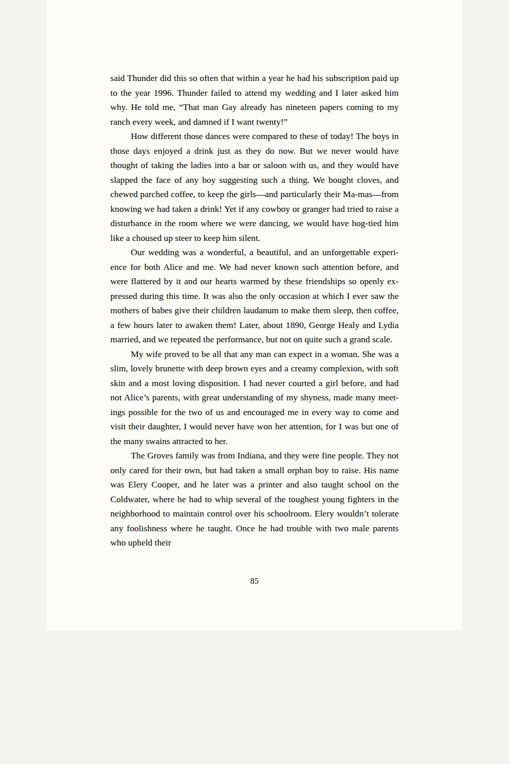said Thunder did this so often that within a year he had his subscription paid up to the year 1996. Thunder failed to attend my wedding and I later asked him why. He told me, “That man Gay already has nineteen papers coming to my ranch every week, and damned if I want twenty!”
How different those dances were compared to these of today! The boys in those days enjoyed a drink just as they do now. But we never would have thought of taking the ladies into a bar or saloon with us, and they would have slapped the face of any boy suggesting such a thing. We bought cloves, and chewed parched coffee, to keep the girls—and particularly their Ma-mas—from knowing we had taken a drink! Yet if any cowboy or granger had tried to raise a disturbance in the room where we were dancing, we would have hog-tied him like a choused up steer to keep him silent.
Our wedding was a wonderful, a beautiful, and an unforgettable experience for both Alice and me. We had never known such attention before, and were flattered by it and our hearts warmed by these friendships so openly expressed during this time. It was also the only occasion at which I ever saw the mothers of babes give their children laudanum to make them sleep, then coffee, a few hours later to awaken them! Later, about 1890, George Healy and Lydia married, and we repeated the performance, but not on quite such a grand scale.
My wife proved to be all that any man can expect in a woman. She was a slim, lovely brunette with deep brown eyes and a creamy complexion, with soft skin and a most loving disposition. I had never courted a girl before, and had not Alice’s parents, with great understanding of my shyness, made many meetings possible for the two of us and encouraged me in every way to come and visit their daughter, I would never have won her attention, for I was but one of the many swains attracted to her.
The Groves family was from Indiana, and they were fine people. They not only cared for their own, but had taken a small orphan boy to raise. His name was Elery Cooper, and he later was a printer and also taught school on the Coldwater, where he had to whip several of the toughest young fighters in the neighborhood to maintain control over his schoolroom. Elery wouldn’t tolerate any foolishness where he taught. Once he had trouble with two male parents who upheld their
85